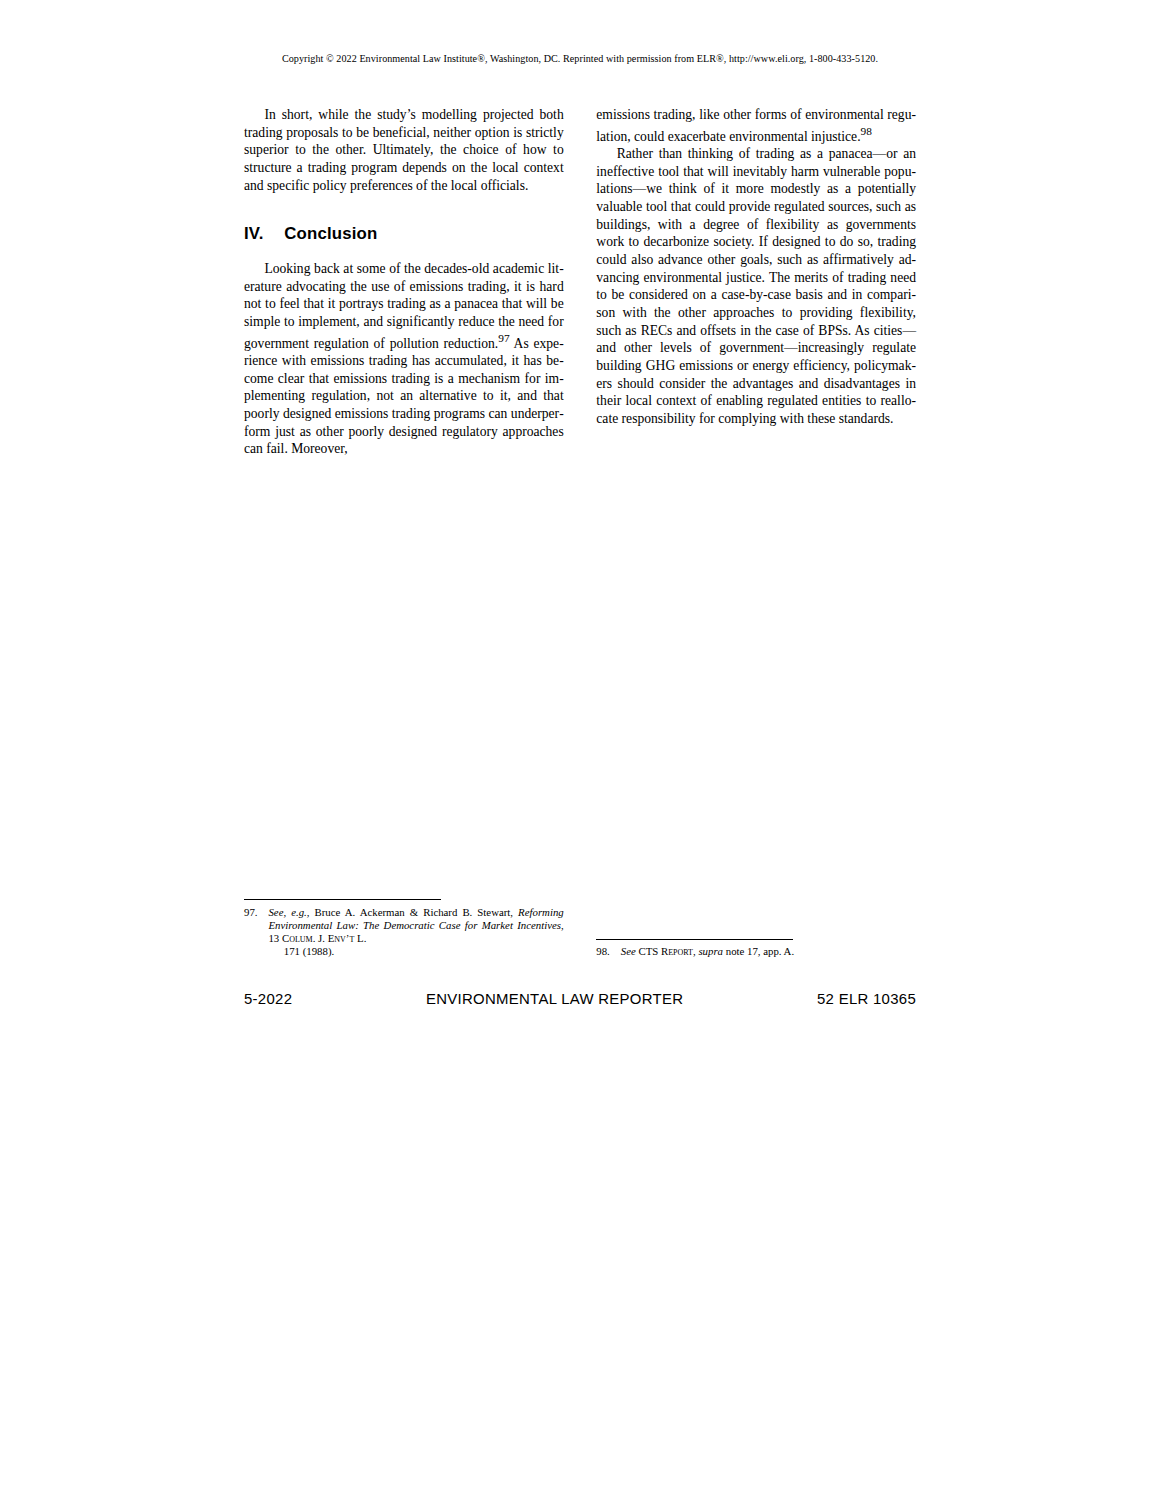Copyright © 2022 Environmental Law Institute®, Washington, DC. Reprinted with permission from ELR®, http://www.eli.org, 1-800-433-5120.
In short, while the study’s modelling projected both trading proposals to be beneficial, neither option is strictly superior to the other. Ultimately, the choice of how to structure a trading program depends on the local context and specific policy preferences of the local officials.
IV. Conclusion
Looking back at some of the decades-old academic literature advocating the use of emissions trading, it is hard not to feel that it portrays trading as a panacea that will be simple to implement, and significantly reduce the need for government regulation of pollution reduction.97 As experience with emissions trading has accumulated, it has become clear that emissions trading is a mechanism for implementing regulation, not an alternative to it, and that poorly designed emissions trading programs can underperform just as other poorly designed regulatory approaches can fail. Moreover,
97.
See, e.g., Bruce A. Ackerman & Richard B. Stewart, Reforming Environmental Law: The Democratic Case for Market Incentives, 13 Colum. J. Env’t L. 171 (1988).
emissions trading, like other forms of environmental regulation, could exacerbate environmental injustice.98
Rather than thinking of trading as a panacea—or an ineffective tool that will inevitably harm vulnerable populations—we think of it more modestly as a potentially valuable tool that could provide regulated sources, such as buildings, with a degree of flexibility as governments work to decarbonize society. If designed to do so, trading could also advance other goals, such as affirmatively advancing environmental justice. The merits of trading need to be considered on a case-by-case basis and in comparison with the other approaches to providing flexibility, such as RECs and offsets in the case of BPSs. As cities—and other levels of government—increasingly regulate building GHG emissions or energy efficiency, policymakers should consider the advantages and disadvantages in their local context of enabling regulated entities to reallocate responsibility for complying with these standards.
98.
See CTS Report, supra note 17, app. A.
5-2022
ENVIRONMENTAL LAW REPORTER
52 ELR 10365